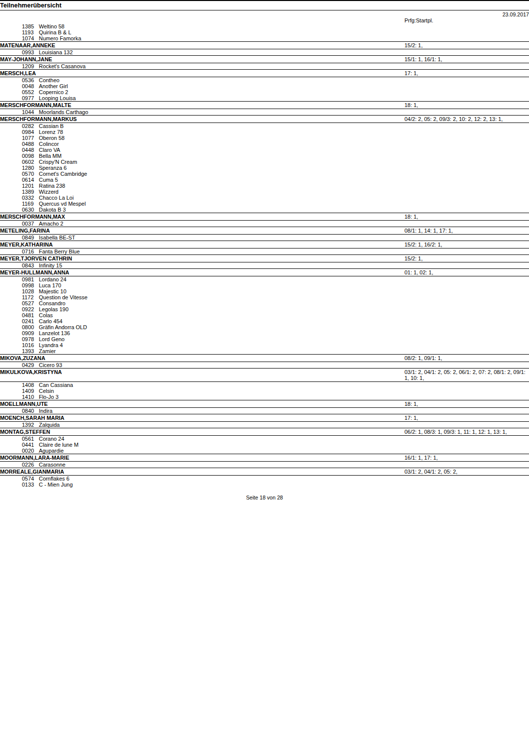Teilnehmerübersicht
23.09.2017
| | | | Prfg:Startpl. |
| | 1385 | Weltino 58 | |
| | 1193 | Quirina B & L | |
| | 1074 | Numero Famorka | |
| MATENAAR,ANNEKE | 15/2: 1, |
| | 0993 | Louisiana 132 | |
| MAY-JOHANN,JANE | 15/1: 1, 16/1: 1, |
| | 1209 | Rocket's Casanova | |
| MERSCH,LEA | 17: 1, |
| | 0536 | Contheo | |
| | 0048 | Another Girl | |
| | 0552 | Copernico 2 | |
| | 0977 | Looping Louisa | |
| MERSCHFORMANN,MALTE | 18: 1, |
| | 1044 | Moorlands Carthago | |
| MERSCHFORMANN,MARKUS | 04/2: 2, 05: 2, 09/3: 2, 10: 2, 12: 2, 13: 1, |
| | 0282 | Cassian B | |
| | 0984 | Lorenz 78 | |
| | 1077 | Oberon 58 | |
| | 0488 | Colincor | |
| | 0448 | Claro VA | |
| | 0098 | Bella MM | |
| | 0602 | Crispy'N Cream | |
| | 1280 | Speranza 6 | |
| | 0570 | Cornet's Cambridge | |
| | 0614 | Cuma 5 | |
| | 1201 | Ratina 238 | |
| | 1389 | Wizzerd | |
| | 0332 | Chacco La Loi | |
| | 1169 | Quercus vd Mespel | |
| | 0630 | Dakota B 3 | |
| MERSCHFORMANN,MAX | 18: 1, |
| | 0037 | Amacho 2 | |
| METELING,FARINA | 08/1: 1, 14: 1, 17: 1, |
| | 0849 | Isabella BE-ST | |
| MEYER,KATHARINA | 15/2: 1, 16/2: 1, |
| | 0716 | Fanta Berry Blue | |
| MEYER,TJORVEN CATHRIN | 15/2: 1, |
| | 0843 | Infinity 15 | |
| MEYER-HULLMANN,ANNA | 01: 1, 02: 1, |
| | 0981 | Lordano 24 | |
| | 0998 | Luca 170 | |
| | 1028 | Majestic 10 | |
| | 1172 | Question de Vitesse | |
| | 0527 | Consandro | |
| | 0922 | Legolas 190 | |
| | 0481 | Colas | |
| | 0241 | Carlo 454 | |
| | 0800 | Gräfin Andorra OLD | |
| | 0909 | Lanzelot 136 | |
| | 0978 | Lord Geno | |
| | 1016 | Lyandra 4 | |
| | 1393 | Zamier | |
| MIKOVA,ZUZANA | 08/2: 1, 09/1: 1, |
| | 0429 | Cicero 93 | |
| MIKULKOVA,KRISTYNA | 03/1: 2, 04/1: 2, 05: 2, 06/1: 2, 07: 2, 08/1: 2, 09/1: 1, 10: 1, |
| | 1408 | Can Cassiana | |
| | 1409 | Celsin | |
| | 1410 | Flo-Jo 3 | |
| MOELLMANN,UTE | 18: 1, |
| | 0840 | Indira | |
| MOENCH,SARAH MARIA | 17: 1, |
| | 1392 | Zalquida | |
| MONTAG,STEFFEN | 06/2: 1, 08/3: 1, 09/3: 1, 11: 1, 12: 1, 13: 1, |
| | 0561 | Corano 24 | |
| | 0441 | Claire de lune M | |
| | 0020 | Agupardie | |
| MOORMANN,LARA-MARIE | 16/1: 1, 17: 1, |
| | 0226 | Carasonne | |
| MORREALE,GIANMARIA | 03/1: 2, 04/1: 2, 05: 2, |
| | 0574 | Cornflakes 6 | |
| | 0133 | C - Mien Jung | |
Seite 18 von 28